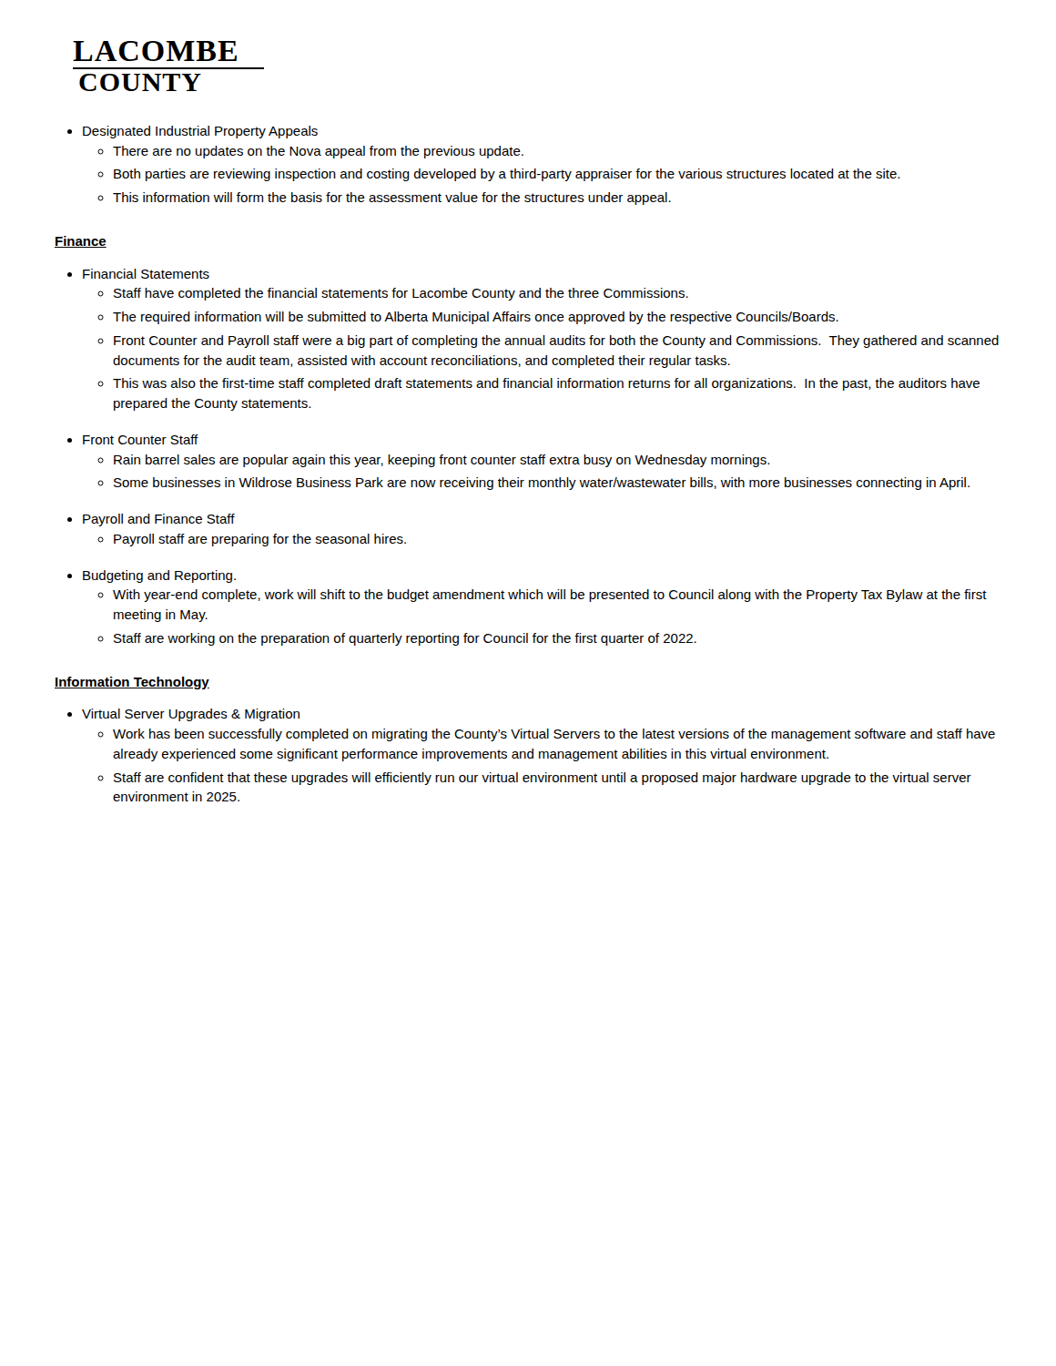LACOMBE
COUNTY
Designated Industrial Property Appeals
There are no updates on the Nova appeal from the previous update.
Both parties are reviewing inspection and costing developed by a third-party appraiser for the various structures located at the site.
This information will form the basis for the assessment value for the structures under appeal.
Finance
Financial Statements
Staff have completed the financial statements for Lacombe County and the three Commissions.
The required information will be submitted to Alberta Municipal Affairs once approved by the respective Councils/Boards.
Front Counter and Payroll staff were a big part of completing the annual audits for both the County and Commissions. They gathered and scanned documents for the audit team, assisted with account reconciliations, and completed their regular tasks.
This was also the first-time staff completed draft statements and financial information returns for all organizations. In the past, the auditors have prepared the County statements.
Front Counter Staff
Rain barrel sales are popular again this year, keeping front counter staff extra busy on Wednesday mornings.
Some businesses in Wildrose Business Park are now receiving their monthly water/wastewater bills, with more businesses connecting in April.
Payroll and Finance Staff
Payroll staff are preparing for the seasonal hires.
Budgeting and Reporting.
With year-end complete, work will shift to the budget amendment which will be presented to Council along with the Property Tax Bylaw at the first meeting in May.
Staff are working on the preparation of quarterly reporting for Council for the first quarter of 2022.
Information Technology
Virtual Server Upgrades & Migration
Work has been successfully completed on migrating the County’s Virtual Servers to the latest versions of the management software and staff have already experienced some significant performance improvements and management abilities in this virtual environment.
Staff are confident that these upgrades will efficiently run our virtual environment until a proposed major hardware upgrade to the virtual server environment in 2025.